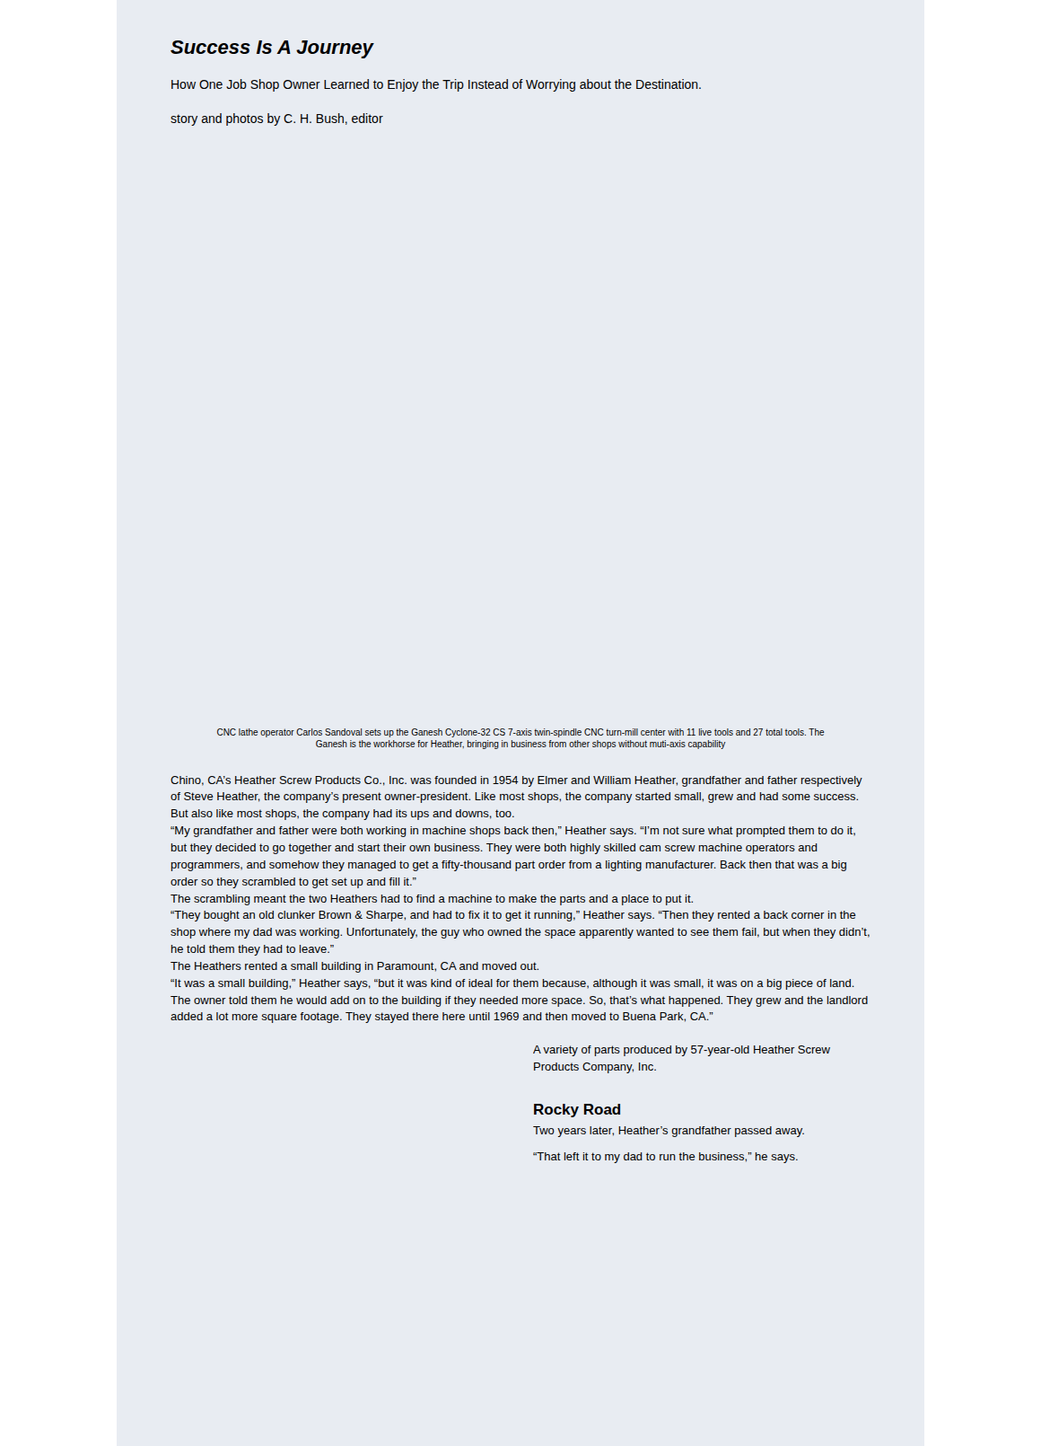Success Is A Journey
How One Job Shop Owner Learned to Enjoy the Trip Instead of Worrying about the Destination.
story and photos by C. H. Bush, editor
CNC lathe operator Carlos Sandoval sets up the Ganesh Cyclone-32 CS 7-axis twin-spindle CNC turn-mill center with 11 live tools and 27 total tools. The Ganesh is the workhorse for Heather, bringing in business from other shops without muti-axis capability
Chino, CA’s Heather Screw Products Co., Inc. was founded in 1954 by Elmer and William Heather, grandfather and father respectively of Steve Heather, the company’s present owner-president. Like most shops, the company started small, grew and had some success. But also like most shops, the company had its ups and downs, too.
“My grandfather and father were both working in machine shops back then,” Heather says. “I’m not sure what prompted them to do it, but they decided to go together and start their own business. They were both highly skilled cam screw machine operators and programmers, and somehow they managed to get a fifty-thousand part order from a lighting manufacturer. Back then that was a big order so they scrambled to get set up and fill it.”
The scrambling meant the two Heathers had to find a machine to make the parts and a place to put it.
“They bought an old clunker Brown & Sharpe, and had to fix it to get it running,” Heather says. “Then they rented a back corner in the shop where my dad was working. Unfortunately, the guy who owned the space apparently wanted to see them fail, but when they didn’t, he told them they had to leave.”
The Heathers rented a small building in Paramount, CA and moved out.
“It was a small building,” Heather says, “but it was kind of ideal for them because, although it was small, it was on a big piece of land. The owner told them he would add on to the building if they needed more space. So, that’s what happened. They grew and the landlord added a lot more square footage. They stayed there here until 1969 and then moved to Buena Park, CA.”
A variety of parts produced by 57-year-old Heather Screw Products Company, Inc.
Rocky Road
Two years later, Heather’s grandfather passed away.
“That left it to my dad to run the business,” he says.